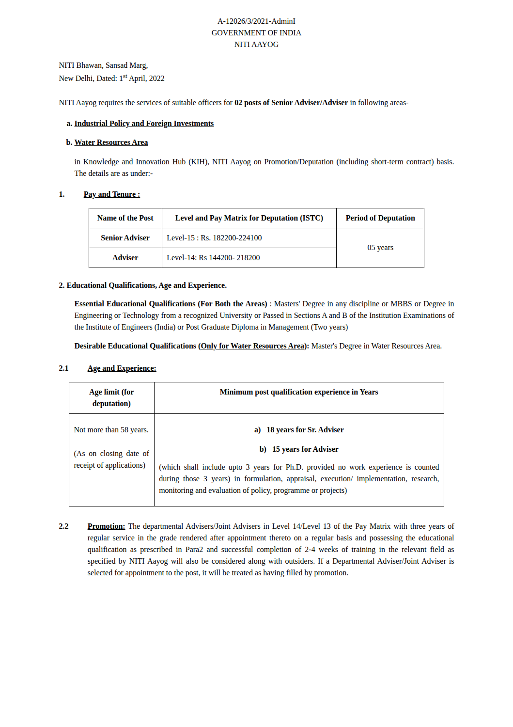A-12026/3/2021-AdminI
GOVERNMENT OF INDIA
NITI AAYOG
NITI Bhawan, Sansad Marg,
New Delhi, Dated: 1st April, 2022
NITI Aayog requires the services of suitable officers for 02 posts of Senior Adviser/Adviser in following areas-
Industrial Policy and Foreign Investments
Water Resources Area
in Knowledge and Innovation Hub (KIH), NITI Aayog on Promotion/Deputation (including short-term contract) basis. The details are as under:-
1.
Pay and Tenure :
| Name of the Post | Level and Pay Matrix for Deputation (ISTC) | Period of Deputation |
| --- | --- | --- |
| Senior Adviser | Level-15 : Rs. 182200-224100 | 05 years |
| Adviser | Level-14: Rs 144200- 218200 |
2. Educational Qualifications, Age and Experience.
Essential Educational Qualifications (For Both the Areas) : Masters' Degree in any discipline or MBBS or Degree in Engineering or Technology from a recognized University or Passed in Sections A and B of the Institution Examinations of the Institute of Engineers (India) or Post Graduate Diploma in Management (Two years)
Desirable Educational Qualifications (Only for Water Resources Area): Master's Degree in Water Resources Area.
2.1
Age and Experience:
| Age limit (for deputation) | Minimum post qualification experience in Years |
| --- | --- |
| Not more than 58 years. (As on closing date of receipt of applications) | a) 18 years for Sr. Adviser b) 15 years for Adviser (which shall include upto 3 years for Ph.D. provided no work experience is counted during those 3 years) in formulation, appraisal, execution/ implementation, research, monitoring and evaluation of policy, programme or projects) |
2.2
Promotion: The departmental Advisers/Joint Advisers in Level 14/Level 13 of the Pay Matrix with three years of regular service in the grade rendered after appointment thereto on a regular basis and possessing the educational qualification as prescribed in Para2 and successful completion of 2-4 weeks of training in the relevant field as specified by NITI Aayog will also be considered along with outsiders. If a Departmental Adviser/Joint Adviser is selected for appointment to the post, it will be treated as having filled by promotion.